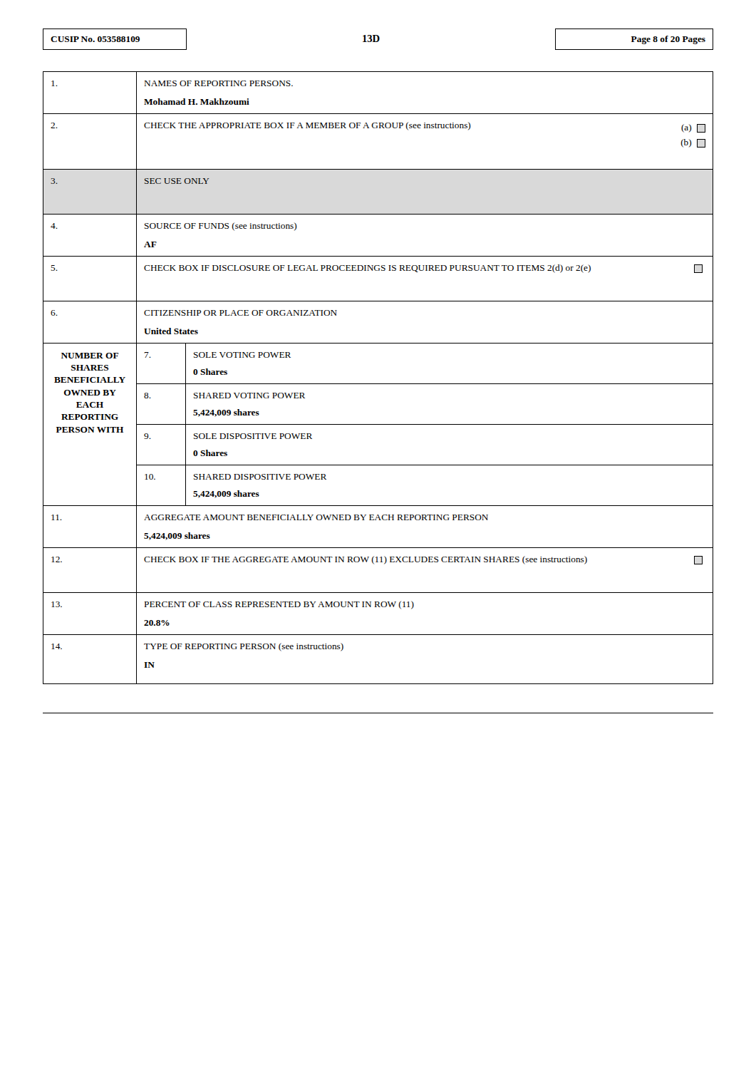CUSIP No. 053588109
13D
Page 8 of 20 Pages
| 1. | NAMES OF REPORTING PERSONS. Mohamad H. Makhzoumi |
| 2. | (a) (b) CHECK THE APPROPRIATE BOX IF A MEMBER OF A GROUP (see instructions) |
| 3. | SEC USE ONLY |
| 4. | SOURCE OF FUNDS (see instructions) AF |
| 5. | CHECK BOX IF DISCLOSURE OF LEGAL PROCEEDINGS IS REQUIRED PURSUANT TO ITEMS 2(d) or 2(e) |
| 6. | CITIZENSHIP OR PLACE OF ORGANIZATION United States |
| NUMBER OF SHARES BENEFICIALLY OWNED BY EACH REPORTING PERSON WITH | 7. | SOLE VOTING POWER 0 Shares |
| 8. | SHARED VOTING POWER 5,424,009 shares |
| 9. | SOLE DISPOSITIVE POWER 0 Shares |
| 10. | SHARED DISPOSITIVE POWER 5,424,009 shares |
| 11. | AGGREGATE AMOUNT BENEFICIALLY OWNED BY EACH REPORTING PERSON 5,424,009 shares |
| 12. | CHECK BOX IF THE AGGREGATE AMOUNT IN ROW (11) EXCLUDES CERTAIN SHARES (see instructions) |
| 13. | PERCENT OF CLASS REPRESENTED BY AMOUNT IN ROW (11) 20.8% |
| 14. | TYPE OF REPORTING PERSON (see instructions) IN |